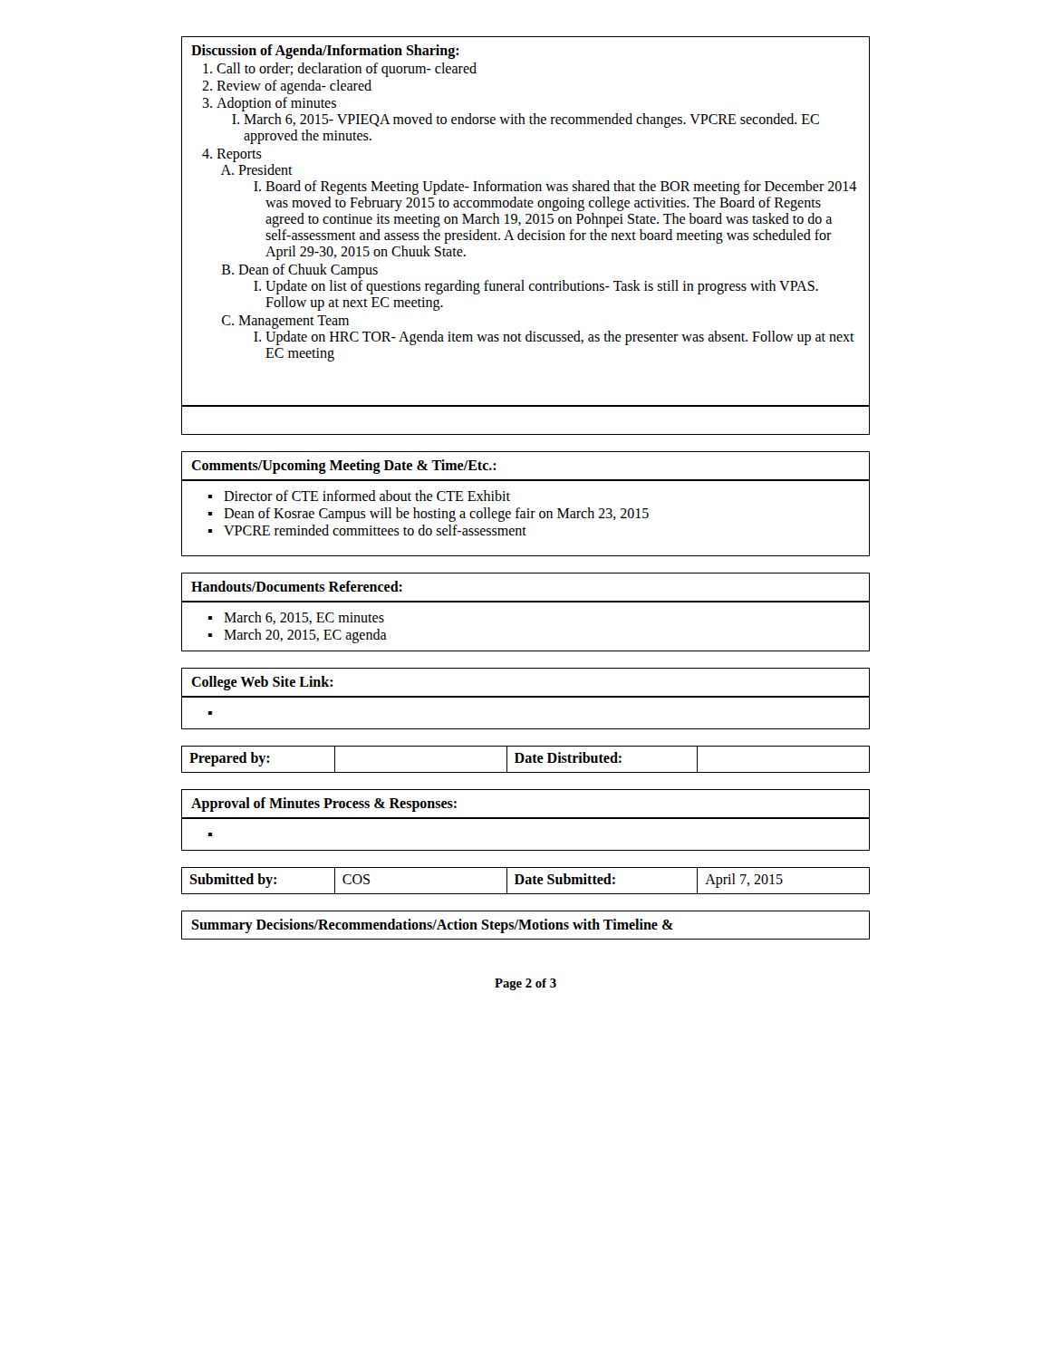Discussion of Agenda/Information Sharing:
Call to order; declaration of quorum- cleared
Review of agenda- cleared
Adoption of minutes
March 6, 2015- VPIEQA moved to endorse with the recommended changes. VPCRE seconded. EC approved the minutes.
Reports
President
Board of Regents Meeting Update- Information was shared that the BOR meeting for December 2014 was moved to February 2015 to accommodate ongoing college activities. The Board of Regents agreed to continue its meeting on March 19, 2015 on Pohnpei State. The board was tasked to do a self-assessment and assess the president. A decision for the next board meeting was scheduled for April 29-30, 2015 on Chuuk State.
Dean of Chuuk Campus
Update on list of questions regarding funeral contributions- Task is still in progress with VPAS. Follow up at next EC meeting.
Management Team
Update on HRC TOR- Agenda item was not discussed, as the presenter was absent. Follow up at next EC meeting
Comments/Upcoming Meeting Date & Time/Etc.:
Director of CTE informed about the CTE Exhibit
Dean of Kosrae Campus will be hosting a college fair on March 23, 2015
VPCRE reminded committees to do self-assessment
Handouts/Documents Referenced:
March 6, 2015, EC minutes
March 20, 2015, EC agenda
College Web Site Link:
| Prepared by: | | Date Distributed: | |
Approval of Minutes Process & Responses:
| Submitted by: | COS | Date Submitted: | April 7, 2015 |
Summary Decisions/Recommendations/Action Steps/Motions with Timeline &
Page 2 of 3